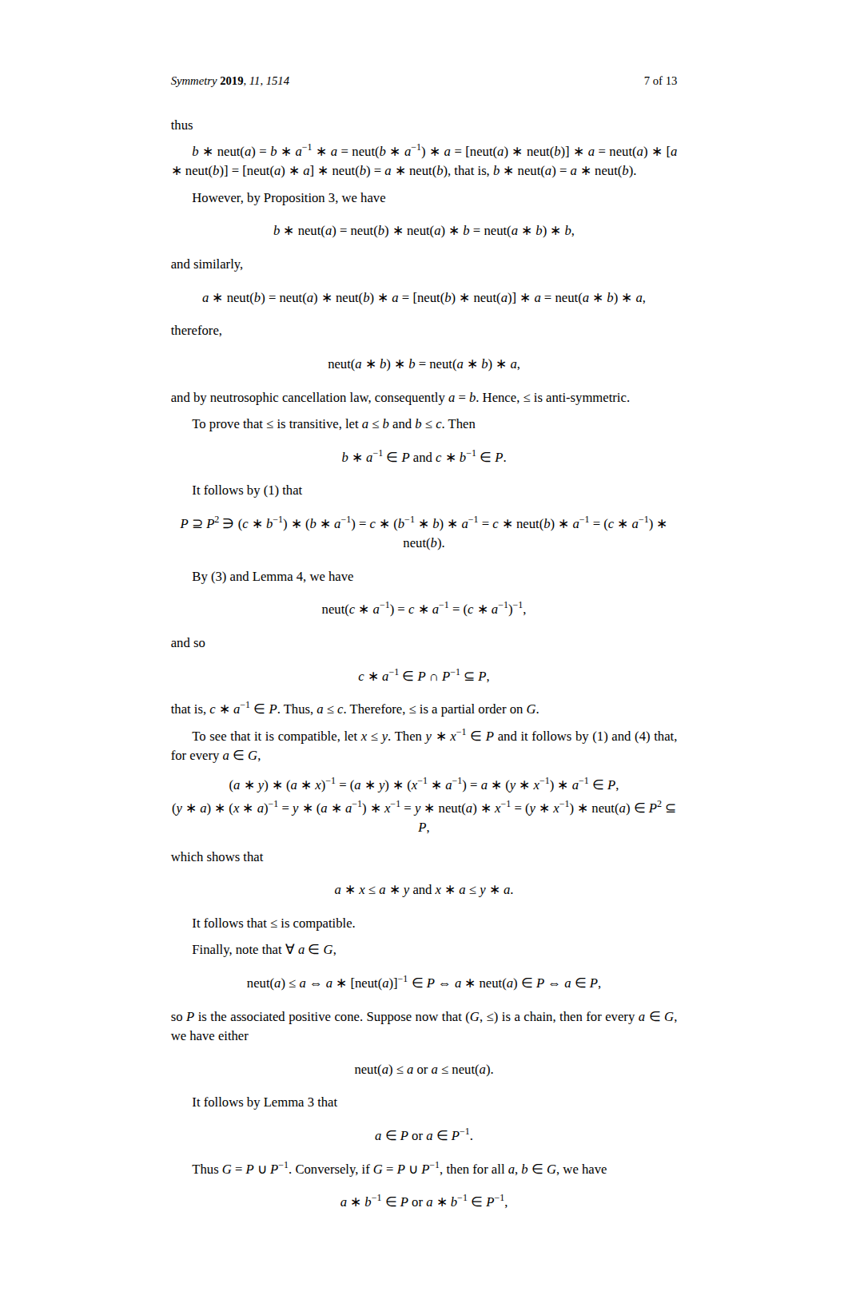Symmetry 2019, 11, 1514
7 of 13
thus
b ∗ neut(a) = b ∗ a−1 ∗ a = neut(b ∗ a−1) ∗ a = [neut(a) ∗ neut(b)] ∗ a = neut(a) ∗ [a ∗ neut(b)] = [neut(a) ∗ a] ∗ neut(b) = a ∗ neut(b), that is, b ∗ neut(a) = a ∗ neut(b).
However, by Proposition 3, we have
b ∗ neut(a) = neut(b) ∗ neut(a) ∗ b = neut(a ∗ b) ∗ b,
and similarly,
a ∗ neut(b) = neut(a) ∗ neut(b) ∗ a = [neut(b) ∗ neut(a)] ∗ a = neut(a ∗ b) ∗ a,
therefore,
neut(a ∗ b) ∗ b = neut(a ∗ b) ∗ a,
and by neutrosophic cancellation law, consequently a = b. Hence, ≤ is anti-symmetric.
To prove that ≤ is transitive, let a ≤ b and b ≤ c. Then
b ∗ a−1 ∈ P and c ∗ b−1 ∈ P.
It follows by (1) that
P ⊇ P2 ∋ (c ∗ b−1) ∗ (b ∗ a−1) = c ∗ (b−1 ∗ b) ∗ a−1 = c ∗ neut(b) ∗ a−1 = (c ∗ a−1) ∗ neut(b).
By (3) and Lemma 4, we have
neut(c ∗ a−1) = c ∗ a−1 = (c ∗ a−1)−1,
and so
c ∗ a−1 ∈ P ∩ P−1 ⊆ P,
that is, c ∗ a−1 ∈ P. Thus, a ≤ c. Therefore, ≤ is a partial order on G.
To see that it is compatible, let x ≤ y. Then y ∗ x−1 ∈ P and it follows by (1) and (4) that, for every a ∈ G,
(a ∗ y) ∗ (a ∗ x)−1 = (a ∗ y) ∗ (x−1 ∗ a−1) = a ∗ (y ∗ x−1) ∗ a−1 ∈ P,
(y ∗ a) ∗ (x ∗ a)−1 = y ∗ (a ∗ a−1) ∗ x−1 = y ∗ neut(a) ∗ x−1 = (y ∗ x−1) ∗ neut(a) ∈ P2 ⊆ P,
which shows that
a ∗ x ≤ a ∗ y and x ∗ a ≤ y ∗ a.
It follows that ≤ is compatible.
Finally, note that ∀ a ∈ G,
neut(a) ≤ a ⇔ a ∗ [neut(a)]−1 ∈ P ⇔ a ∗ neut(a) ∈ P ⇔ a ∈ P,
so P is the associated positive cone. Suppose now that (G, ≤) is a chain, then for every a ∈ G, we have either
neut(a) ≤ a or a ≤ neut(a).
It follows by Lemma 3 that
a ∈ P or a ∈ P−1.
Thus G = P ∪ P−1. Conversely, if G = P ∪ P−1, then for all a, b ∈ G, we have
a ∗ b−1 ∈ P or a ∗ b−1 ∈ P−1,